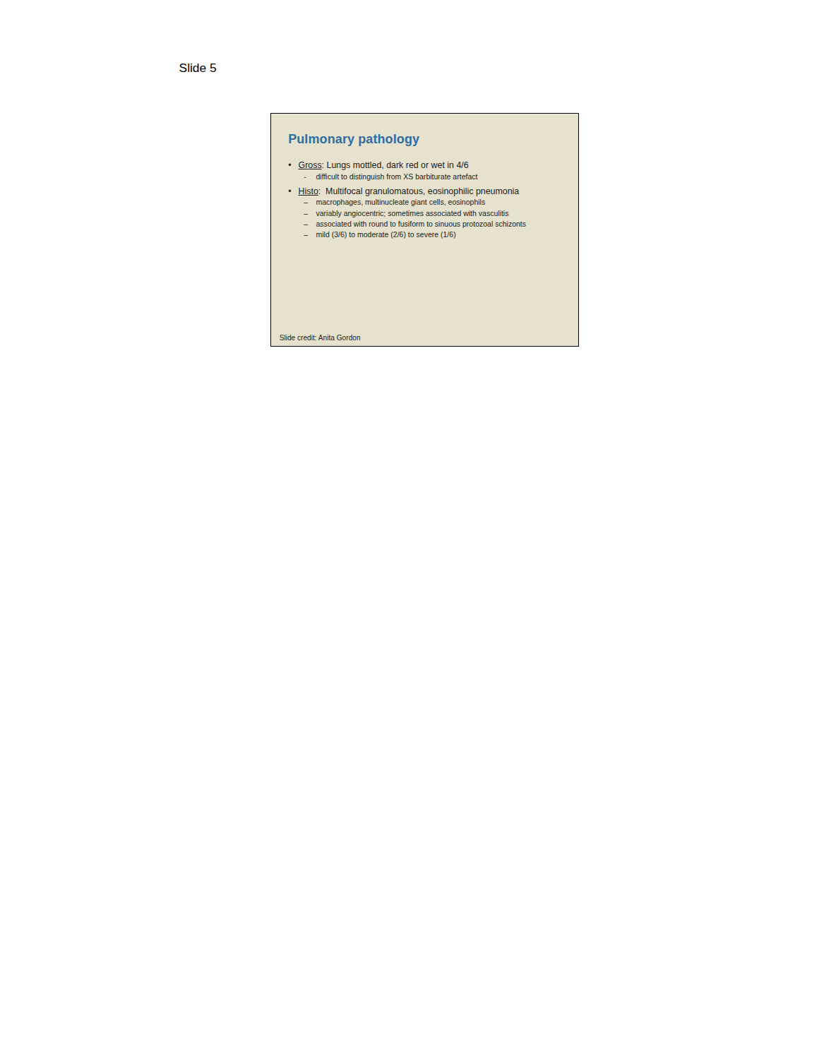Slide 5
Pulmonary pathology
Gross: Lungs mottled, dark red or wet in 4/6
difficult to distinguish from XS barbiturate artefact
Histo: Multifocal granulomatous, eosinophilic pneumonia
macrophages, multinucleate giant cells, eosinophils
variably angiocentric; sometimes associated with vasculitis
associated with round to fusiform to sinuous protozoal schizonts
mild (3/6) to moderate (2/6) to severe (1/6)
Slide credit: Anita Gordon